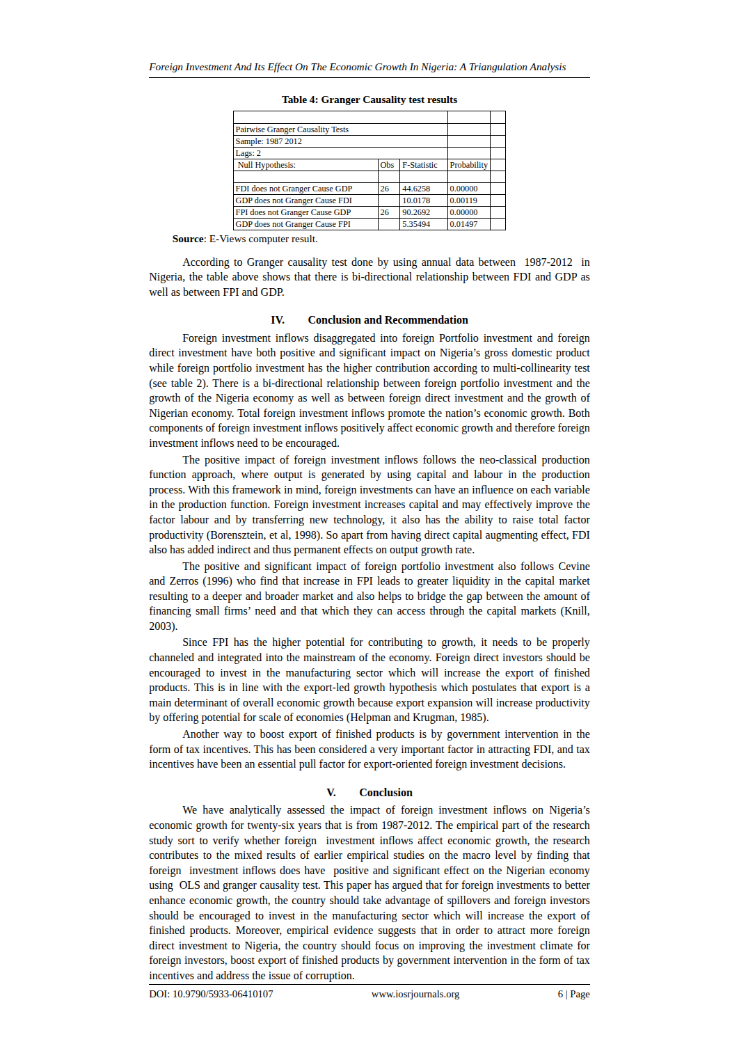Foreign Investment And Its Effect On The Economic Growth In Nigeria: A Triangulation Analysis
Table 4: Granger Causality test results
| Pairwise Granger Causality Tests | | |
| Sample: 1987 2012 | | |
| Lags: 2 | | |
| Null Hypothesis: | Obs | F-Statistic | Probability | |
| FDI does not Granger Cause GDP | 26 | 44.6258 | 0.00000 | |
| GDP does not Granger Cause FDI | | 10.0178 | 0.00119 | |
| FPI does not Granger Cause GDP | 26 | 90.2692 | 0.00000 | |
| GDP does not Granger Cause FPI | | 5.35494 | 0.01497 | |
Source: E-Views computer result.
According to Granger causality test done by using annual data between 1987-2012 in Nigeria, the table above shows that there is bi-directional relationship between FDI and GDP as well as between FPI and GDP.
IV. Conclusion and Recommendation
Foreign investment inflows disaggregated into foreign Portfolio investment and foreign direct investment have both positive and significant impact on Nigeria’s gross domestic product while foreign portfolio investment has the higher contribution according to multi-collinearity test (see table 2). There is a bi-directional relationship between foreign portfolio investment and the growth of the Nigeria economy as well as between foreign direct investment and the growth of Nigerian economy. Total foreign investment inflows promote the nation’s economic growth. Both components of foreign investment inflows positively affect economic growth and therefore foreign investment inflows need to be encouraged.
The positive impact of foreign investment inflows follows the neo-classical production function approach, where output is generated by using capital and labour in the production process. With this framework in mind, foreign investments can have an influence on each variable in the production function. Foreign investment increases capital and may effectively improve the factor labour and by transferring new technology, it also has the ability to raise total factor productivity (Borensztein, et al, 1998). So apart from having direct capital augmenting effect, FDI also has added indirect and thus permanent effects on output growth rate.
The positive and significant impact of foreign portfolio investment also follows Cevine and Zerros (1996) who find that increase in FPI leads to greater liquidity in the capital market resulting to a deeper and broader market and also helps to bridge the gap between the amount of financing small firms’ need and that which they can access through the capital markets (Knill, 2003).
Since FPI has the higher potential for contributing to growth, it needs to be properly channeled and integrated into the mainstream of the economy. Foreign direct investors should be encouraged to invest in the manufacturing sector which will increase the export of finished products. This is in line with the export-led growth hypothesis which postulates that export is a main determinant of overall economic growth because export expansion will increase productivity by offering potential for scale of economies (Helpman and Krugman, 1985).
Another way to boost export of finished products is by government intervention in the form of tax incentives. This has been considered a very important factor in attracting FDI, and tax incentives have been an essential pull factor for export-oriented foreign investment decisions.
V. Conclusion
We have analytically assessed the impact of foreign investment inflows on Nigeria’s economic growth for twenty-six years that is from 1987-2012. The empirical part of the research study sort to verify whether foreign investment inflows affect economic growth, the research contributes to the mixed results of earlier empirical studies on the macro level by finding that foreign investment inflows does have positive and significant effect on the Nigerian economy using OLS and granger causality test. This paper has argued that for foreign investments to better enhance economic growth, the country should take advantage of spillovers and foreign investors should be encouraged to invest in the manufacturing sector which will increase the export of finished products. Moreover, empirical evidence suggests that in order to attract more foreign direct investment to Nigeria, the country should focus on improving the investment climate for foreign investors, boost export of finished products by government intervention in the form of tax incentives and address the issue of corruption.
DOI: 10.9790/5933-06410107 www.iosrjournals.org 6 | Page